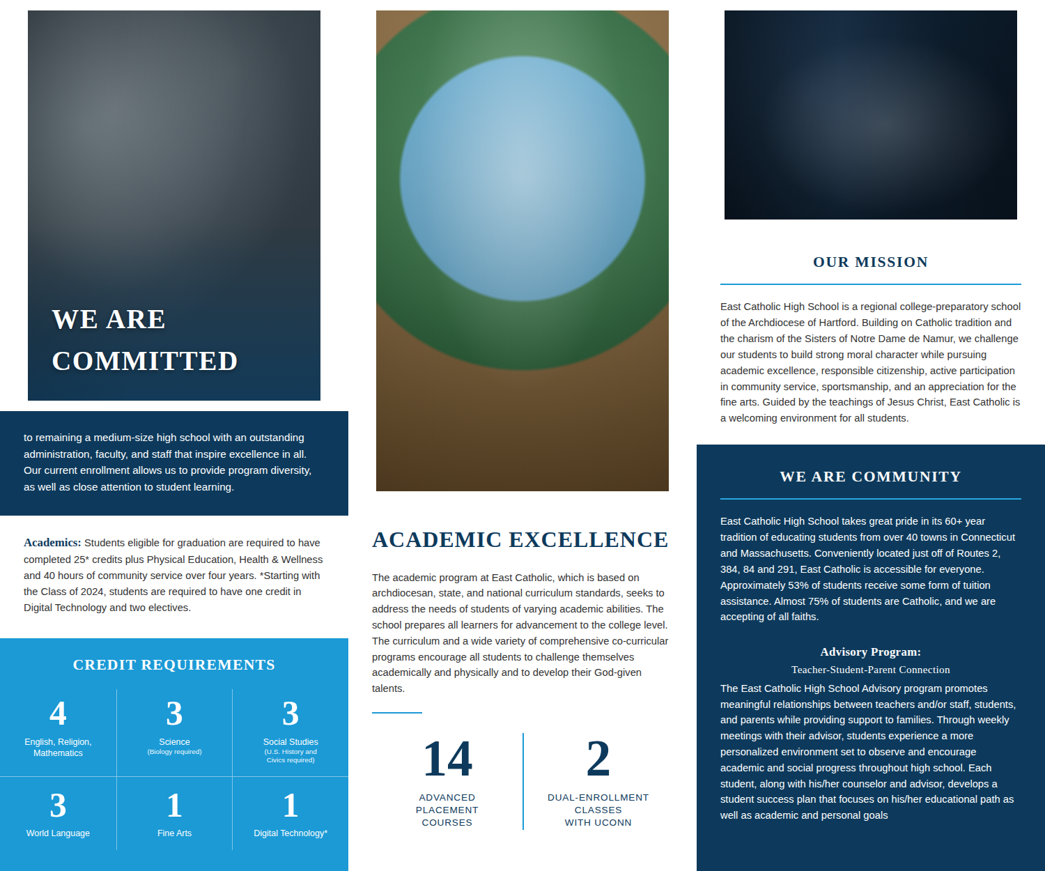WE ARE COMMITTED
to remaining a medium-size high school with an outstanding administration, faculty, and staff that inspire excellence in all. Our current enrollment allows us to provide program diversity, as well as close attention to student learning.
Academics: Students eligible for graduation are required to have completed 25* credits plus Physical Education, Health & Wellness and 40 hours of community service over four years. *Starting with the Class of 2024, students are required to have one credit in Digital Technology and two electives.
CREDIT REQUIREMENTS
4 English, Religion,
Mathematics
3 Science (Biology required)
3 Social Studies (U.S. History and
Civics required)
3 World Language
1 Fine Arts
1 Digital Technology*
ACADEMIC EXCELLENCE
The academic program at East Catholic, which is based on archdiocesan, state, and national curriculum standards, seeks to address the needs of students of varying academic abilities. The school prepares all learners for advancement to the college level. The curriculum and a wide variety of comprehensive co-curricular programs encourage all students to challenge themselves academically and physically and to develop their God-given talents.
14 ADVANCED
PLACEMENT
COURSES
2 DUAL-ENROLLMENT
CLASSES
WITH UCONN
OUR MISSION
East Catholic High School is a regional college-preparatory school of the Archdiocese of Hartford. Building on Catholic tradition and the charism of the Sisters of Notre Dame de Namur, we challenge our students to build strong moral character while pursuing academic excellence, responsible citizenship, active participation in community service, sportsmanship, and an appreciation for the fine arts. Guided by the teachings of Jesus Christ, East Catholic is a welcoming environment for all students.
WE ARE COMMUNITY
East Catholic High School takes great pride in its 60+ year tradition of educating students from over 40 towns in Connecticut and Massachusetts. Conveniently located just off of Routes 2, 384, 84 and 291, East Catholic is accessible for everyone. Approximately 53% of students receive some form of tuition assistance. Almost 75% of students are Catholic, and we are accepting of all faiths.
Advisory Program:Teacher-Student-Parent Connection
The East Catholic High School Advisory program promotes meaningful relationships between teachers and/or staff, students, and parents while providing support to families. Through weekly meetings with their advisor, students experience a more personalized environment set to observe and encourage academic and social progress throughout high school. Each student, along with his/her counselor and advisor, develops a student success plan that focuses on his/her educational path as well as academic and personal goals